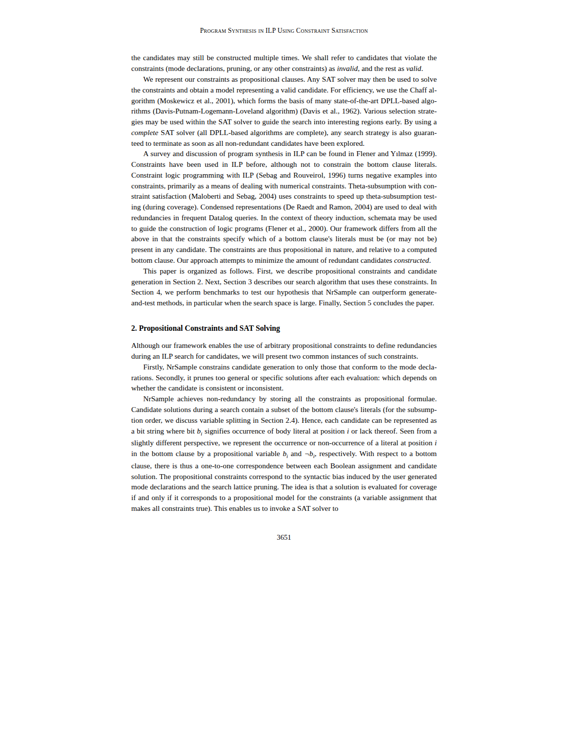Program Synthesis in ILP Using Constraint Satisfaction
the candidates may still be constructed multiple times. We shall refer to candidates that violate the constraints (mode declarations, pruning, or any other constraints) as invalid, and the rest as valid.
We represent our constraints as propositional clauses. Any SAT solver may then be used to solve the constraints and obtain a model representing a valid candidate. For efficiency, we use the Chaff algorithm (Moskewicz et al., 2001), which forms the basis of many state-of-the-art DPLL-based algorithms (Davis-Putnam-Logemann-Loveland algorithm) (Davis et al., 1962). Various selection strategies may be used within the SAT solver to guide the search into interesting regions early. By using a complete SAT solver (all DPLL-based algorithms are complete), any search strategy is also guaranteed to terminate as soon as all non-redundant candidates have been explored.
A survey and discussion of program synthesis in ILP can be found in Flener and Yılmaz (1999). Constraints have been used in ILP before, although not to constrain the bottom clause literals. Constraint logic programming with ILP (Sebag and Rouveirol, 1996) turns negative examples into constraints, primarily as a means of dealing with numerical constraints. Theta-subsumption with constraint satisfaction (Maloberti and Sebag, 2004) uses constraints to speed up theta-subsumption testing (during coverage). Condensed representations (De Raedt and Ramon, 2004) are used to deal with redundancies in frequent Datalog queries. In the context of theory induction, schemata may be used to guide the construction of logic programs (Flener et al., 2000). Our framework differs from all the above in that the constraints specify which of a bottom clause's literals must be (or may not be) present in any candidate. The constraints are thus propositional in nature, and relative to a computed bottom clause. Our approach attempts to minimize the amount of redundant candidates constructed.
This paper is organized as follows. First, we describe propositional constraints and candidate generation in Section 2. Next, Section 3 describes our search algorithm that uses these constraints. In Section 4, we perform benchmarks to test our hypothesis that NrSample can outperform generate-and-test methods, in particular when the search space is large. Finally, Section 5 concludes the paper.
2. Propositional Constraints and SAT Solving
Although our framework enables the use of arbitrary propositional constraints to define redundancies during an ILP search for candidates, we will present two common instances of such constraints.
Firstly, NrSample constrains candidate generation to only those that conform to the mode declarations. Secondly, it prunes too general or specific solutions after each evaluation: which depends on whether the candidate is consistent or inconsistent.
NrSample achieves non-redundancy by storing all the constraints as propositional formulae. Candidate solutions during a search contain a subset of the bottom clause's literals (for the subsumption order, we discuss variable splitting in Section 2.4). Hence, each candidate can be represented as a bit string where bit bi signifies occurrence of body literal at position i or lack thereof. Seen from a slightly different perspective, we represent the occurrence or non-occurrence of a literal at position i in the bottom clause by a propositional variable bi and ¬bi, respectively. With respect to a bottom clause, there is thus a one-to-one correspondence between each Boolean assignment and candidate solution. The propositional constraints correspond to the syntactic bias induced by the user generated mode declarations and the search lattice pruning. The idea is that a solution is evaluated for coverage if and only if it corresponds to a propositional model for the constraints (a variable assignment that makes all constraints true). This enables us to invoke a SAT solver to
3651